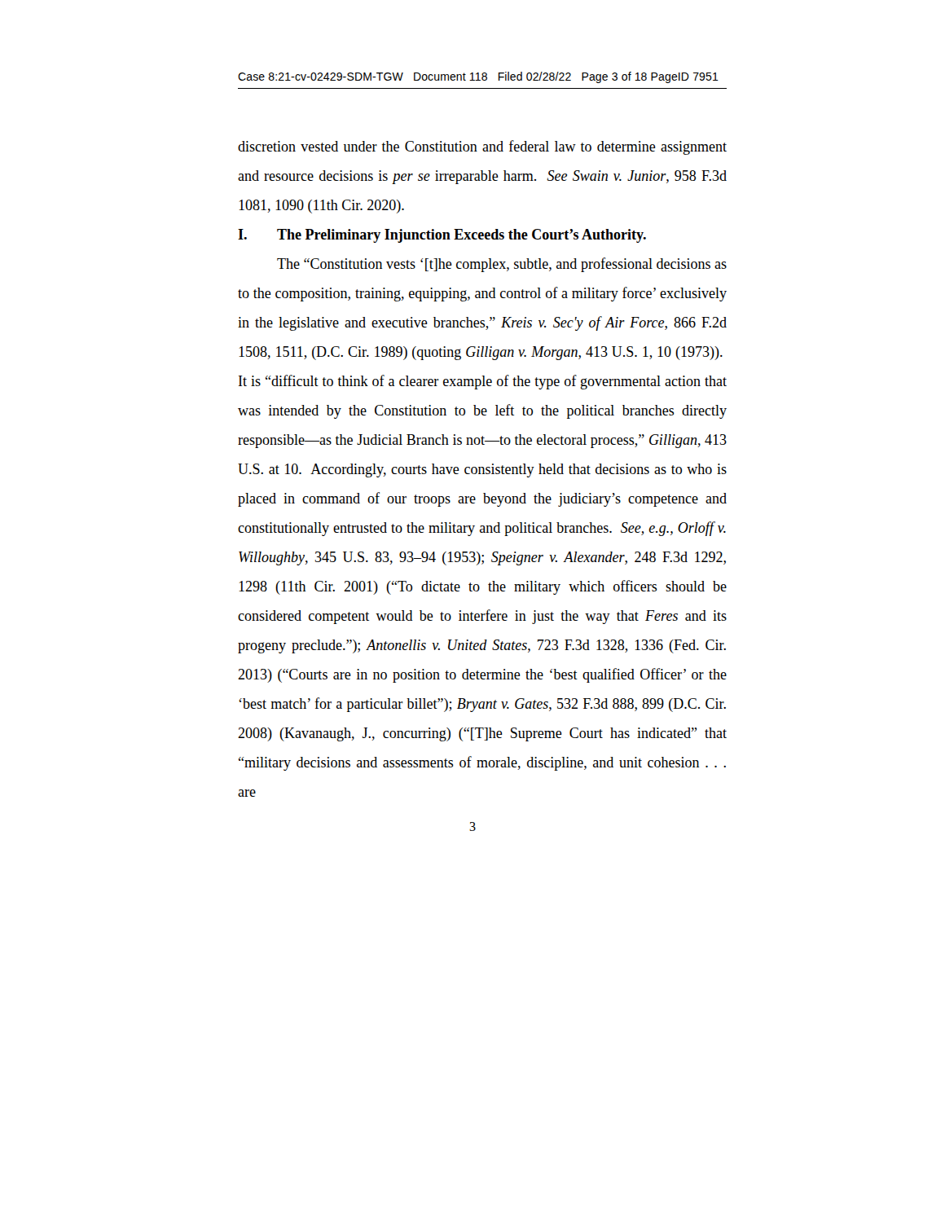Case 8:21-cv-02429-SDM-TGW Document 118 Filed 02/28/22 Page 3 of 18 PageID 7951
discretion vested under the Constitution and federal law to determine assignment and resource decisions is per se irreparable harm. See Swain v. Junior, 958 F.3d 1081, 1090 (11th Cir. 2020).
I. The Preliminary Injunction Exceeds the Court’s Authority.
The “Constitution vests ‘[t]he complex, subtle, and professional decisions as to the composition, training, equipping, and control of a military force’ exclusively in the legislative and executive branches,” Kreis v. Sec'y of Air Force, 866 F.2d 1508, 1511, (D.C. Cir. 1989) (quoting Gilligan v. Morgan, 413 U.S. 1, 10 (1973)). It is “difficult to think of a clearer example of the type of governmental action that was intended by the Constitution to be left to the political branches directly responsible—as the Judicial Branch is not—to the electoral process,” Gilligan, 413 U.S. at 10. Accordingly, courts have consistently held that decisions as to who is placed in command of our troops are beyond the judiciary’s competence and constitutionally entrusted to the military and political branches. See, e.g., Orloff v. Willoughby, 345 U.S. 83, 93–94 (1953); Speigner v. Alexander, 248 F.3d 1292, 1298 (11th Cir. 2001) (“To dictate to the military which officers should be considered competent would be to interfere in just the way that Feres and its progeny preclude.”); Antonellis v. United States, 723 F.3d 1328, 1336 (Fed. Cir. 2013) (“Courts are in no position to determine the ‘best qualified Officer’ or the ‘best match’ for a particular billet”); Bryant v. Gates, 532 F.3d 888, 899 (D.C. Cir. 2008) (Kavanaugh, J., concurring) (“[T]he Supreme Court has indicated” that “military decisions and assessments of morale, discipline, and unit cohesion . . . are
3